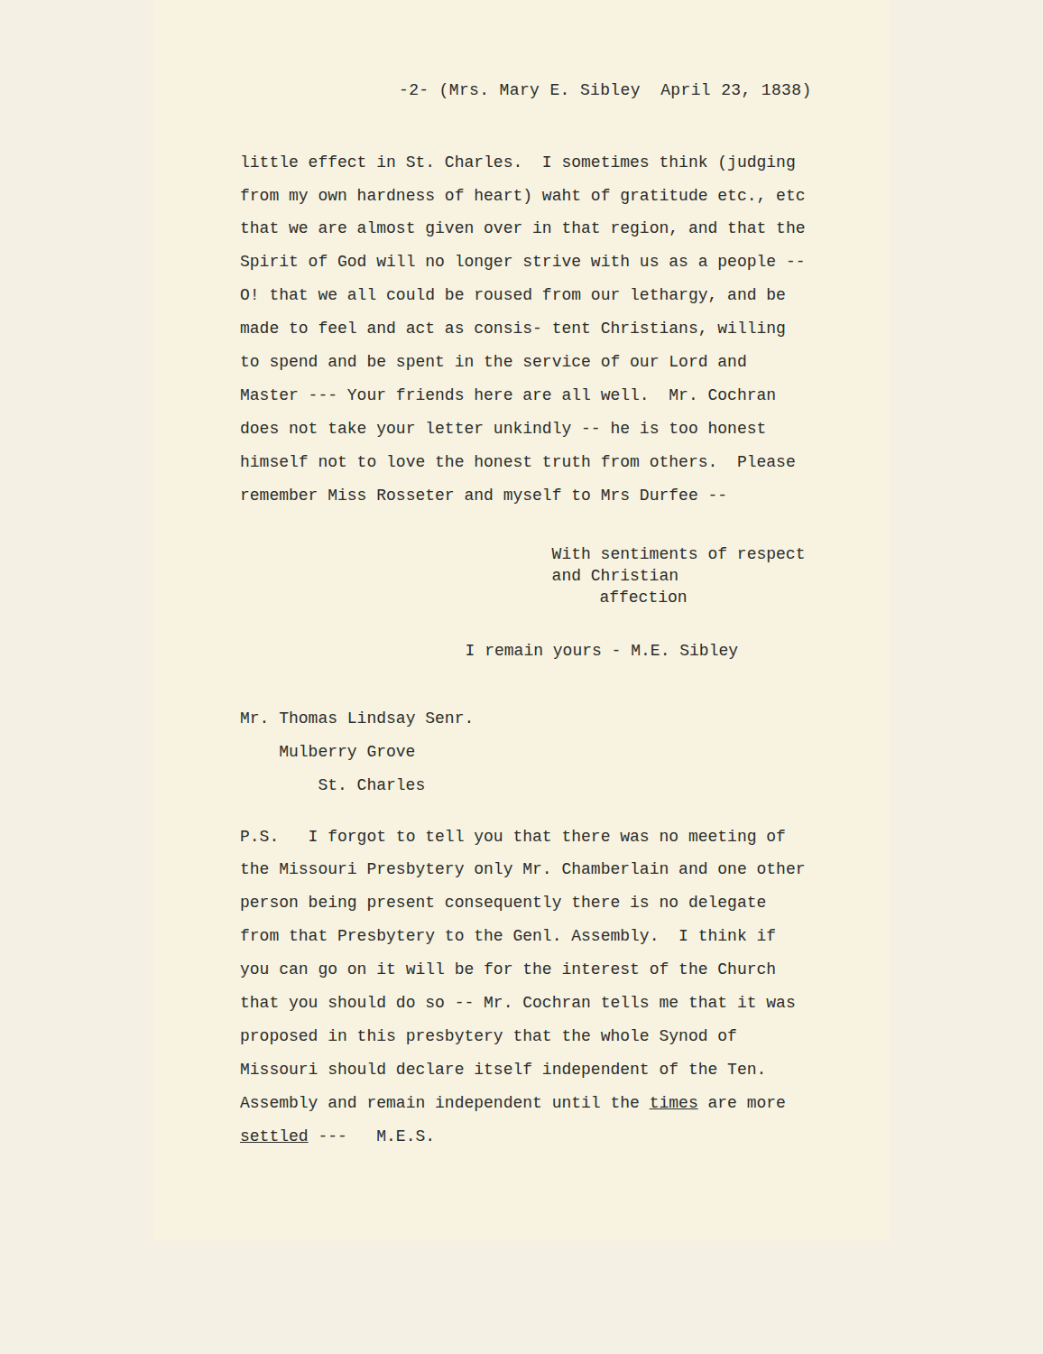-2- (Mrs. Mary E. Sibley April 23, 1838)
little effect in St. Charles. I sometimes think (judging from my own hardness of heart) waht of gratitude etc., etc that we are almost given over in that region, and that the Spirit of God will no longer strive with us as a people -- O! that we all could be roused from our lethargy, and be made to feel and act as consis- tent Christians, willing to spend and be spent in the service of our Lord and Master --- Your friends here are all well. Mr. Cochran does not take your letter unkindly -- he is too honest himself not to love the honest truth from others. Please remember Miss Rosseter and myself to Mrs Durfee --
With sentiments of respect and Christian
affection
I remain yours - M.E. Sibley
Mr. Thomas Lindsay Senr.
Mulberry Grove
St. Charles
P.S. I forgot to tell you that there was no meeting of the Missouri Presbytery only Mr. Chamberlain and one other person being present consequently there is no delegate from that Presbytery to the Genl. Assembly. I think if you can go on it will be for the interest of the Church that you should do so -- Mr. Cochran tells me that it was proposed in this presbytery that the whole Synod of Missouri should declare itself independent of the Ten. Assembly and remain independent until the times are more settled --- M.E.S.